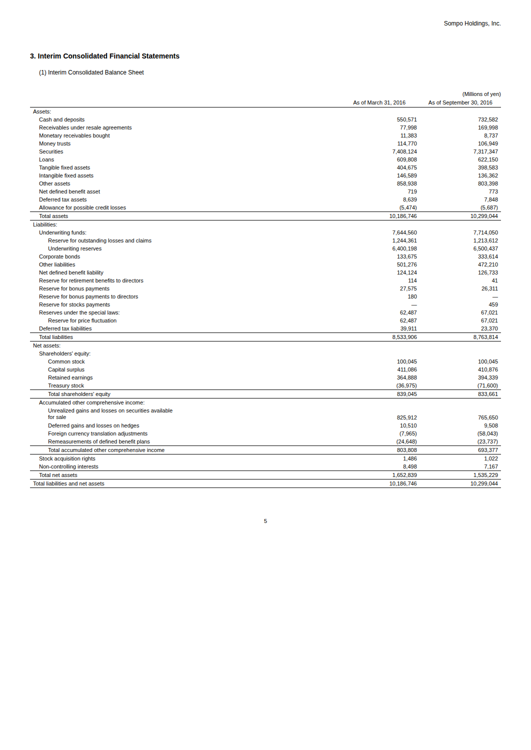Sompo Holdings, Inc.
3. Interim Consolidated Financial Statements
(1) Interim Consolidated Balance Sheet
(Millions of yen)
| | As of March 31, 2016 | As of September 30, 2016 |
| --- | --- | --- |
| Assets: | | |
| Cash and deposits | 550,571 | 732,582 |
| Receivables under resale agreements | 77,998 | 169,998 |
| Monetary receivables bought | 11,383 | 8,737 |
| Money trusts | 114,770 | 106,949 |
| Securities | 7,408,124 | 7,317,347 |
| Loans | 609,808 | 622,150 |
| Tangible fixed assets | 404,675 | 398,583 |
| Intangible fixed assets | 146,589 | 136,362 |
| Other assets | 858,938 | 803,398 |
| Net defined benefit asset | 719 | 773 |
| Deferred tax assets | 8,639 | 7,848 |
| Allowance for possible credit losses | (5,474) | (5,687) |
| Total assets | 10,186,746 | 10,299,044 |
| Liabilities: | | |
| Underwriting funds: | 7,644,560 | 7,714,050 |
| Reserve for outstanding losses and claims | 1,244,361 | 1,213,612 |
| Underwriting reserves | 6,400,198 | 6,500,437 |
| Corporate bonds | 133,675 | 333,614 |
| Other liabilities | 501,276 | 472,210 |
| Net defined benefit liability | 124,124 | 126,733 |
| Reserve for retirement benefits to directors | 114 | 41 |
| Reserve for bonus payments | 27,575 | 26,311 |
| Reserve for bonus payments to directors | 180 | — |
| Reserve for stocks payments | — | 459 |
| Reserves under the special laws: | 62,487 | 67,021 |
| Reserve for price fluctuation | 62,487 | 67,021 |
| Deferred tax liabilities | 39,911 | 23,370 |
| Total liabilities | 8,533,906 | 8,763,814 |
| Net assets: | | |
| Shareholders' equity: | | |
| Common stock | 100,045 | 100,045 |
| Capital surplus | 411,086 | 410,876 |
| Retained earnings | 364,888 | 394,339 |
| Treasury stock | (36,975) | (71,600) |
| Total shareholders' equity | 839,045 | 833,661 |
| Accumulated other comprehensive income: | | |
| Unrealized gains and losses on securities available for sale | 825,912 | 765,650 |
| Deferred gains and losses on hedges | 10,510 | 9,508 |
| Foreign currency translation adjustments | (7,965) | (58,043) |
| Remeasurements of defined benefit plans | (24,648) | (23,737) |
| Total accumulated other comprehensive income | 803,808 | 693,377 |
| Stock acquisition rights | 1,486 | 1,022 |
| Non-controlling interests | 8,498 | 7,167 |
| Total net assets | 1,652,839 | 1,535,229 |
| Total liabilities and net assets | 10,186,746 | 10,299,044 |
5